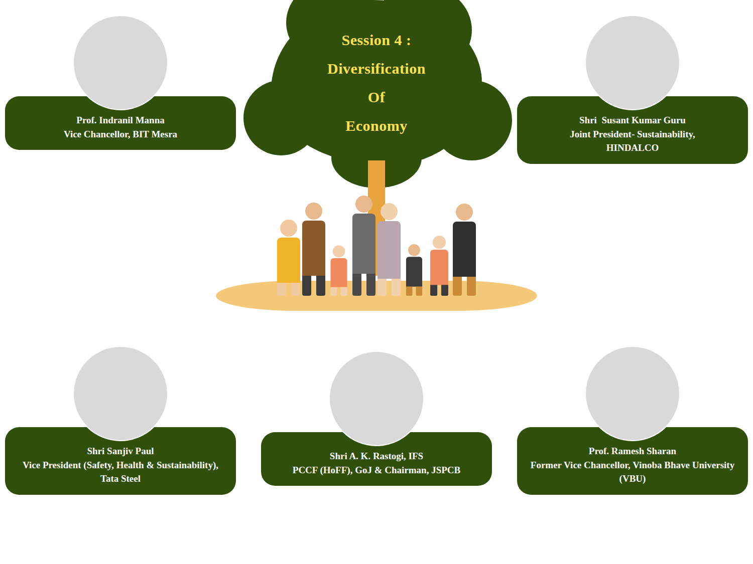Session 4 :
Diversification
Of
Economy
Prof. Indranil Manna Vice Chancellor, BIT Mesra
Shri Susant Kumar Guru Joint President- Sustainability,
HINDALCO
Shri Sanjiv Paul Vice President (Safety, Health & Sustainability), Tata Steel
Shri A. K. Rastogi, IFS PCCF (HoFF), GoJ & Chairman, JSPCB
Prof. Ramesh Sharan Former Vice Chancellor, Vinoba Bhave University (VBU)